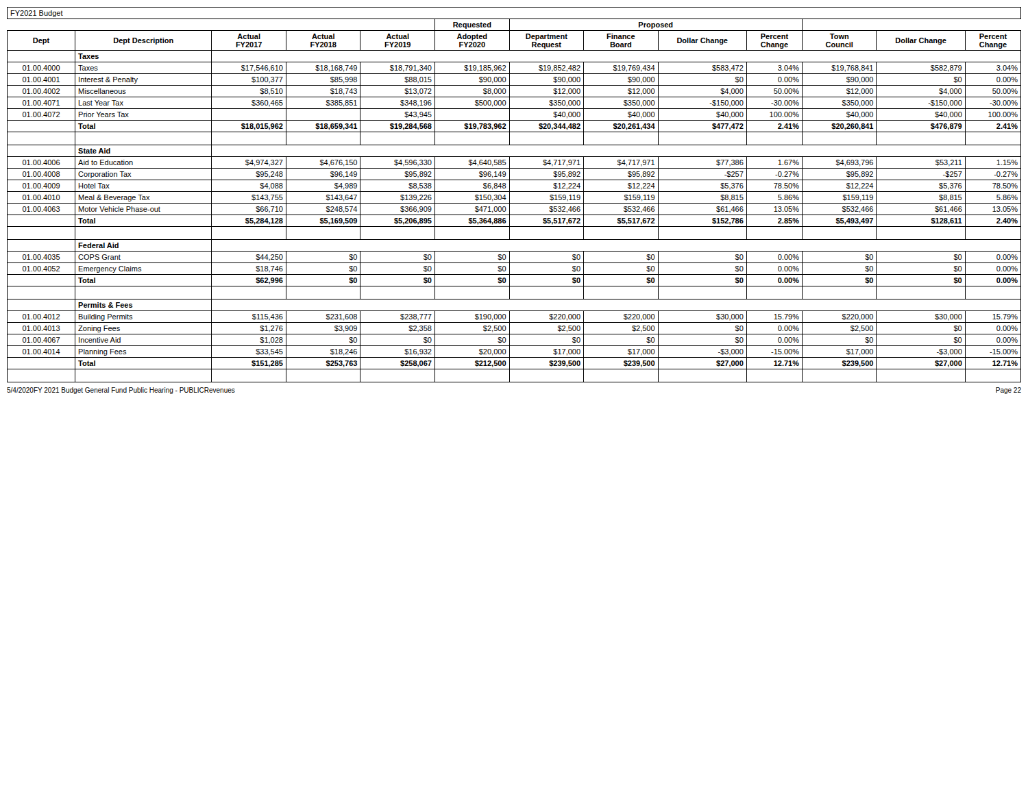| FY2021 Budget |
| | Requested | Proposed | |
| Dept | Dept Description | Actual FY2017 | Actual FY2018 | Actual FY2019 | Adopted FY2020 | Department Request | Finance Board | Dollar Change | Percent Change | Town Council | Dollar Change | Percent Change |
| | Taxes | |
| 01.00.4000 | Taxes | $17,546,610 | $18,168,749 | $18,791,340 | $19,185,962 | $19,852,482 | $19,769,434 | $583,472 | 3.04% | $19,768,841 | $582,879 | 3.04% |
| 01.00.4001 | Interest & Penalty | $100,377 | $85,998 | $88,015 | $90,000 | $90,000 | $90,000 | $0 | 0.00% | $90,000 | $0 | 0.00% |
| 01.00.4002 | Miscellaneous | $8,510 | $18,743 | $13,072 | $8,000 | $12,000 | $12,000 | $4,000 | 50.00% | $12,000 | $4,000 | 50.00% |
| 01.00.4071 | Last Year Tax | $360,465 | $385,851 | $348,196 | $500,000 | $350,000 | $350,000 | -$150,000 | -30.00% | $350,000 | -$150,000 | -30.00% |
| 01.00.4072 | Prior Years Tax | | | $43,945 | | $40,000 | $40,000 | $40,000 | 100.00% | $40,000 | $40,000 | 100.00% |
| | Total | $18,015,962 | $18,659,341 | $19,284,568 | $19,783,962 | $20,344,482 | $20,261,434 | $477,472 | 2.41% | $20,260,841 | $476,879 | 2.41% |
| | State Aid | |
| 01.00.4006 | Aid to Education | $4,974,327 | $4,676,150 | $4,596,330 | $4,640,585 | $4,717,971 | $4,717,971 | $77,386 | 1.67% | $4,693,796 | $53,211 | 1.15% |
| 01.00.4008 | Corporation Tax | $95,248 | $96,149 | $95,892 | $96,149 | $95,892 | $95,892 | -$257 | -0.27% | $95,892 | -$257 | -0.27% |
| 01.00.4009 | Hotel Tax | $4,088 | $4,989 | $8,538 | $6,848 | $12,224 | $12,224 | $5,376 | 78.50% | $12,224 | $5,376 | 78.50% |
| 01.00.4010 | Meal & Beverage Tax | $143,755 | $143,647 | $139,226 | $150,304 | $159,119 | $159,119 | $8,815 | 5.86% | $159,119 | $8,815 | 5.86% |
| 01.00.4063 | Motor Vehicle Phase-out | $66,710 | $248,574 | $366,909 | $471,000 | $532,466 | $532,466 | $61,466 | 13.05% | $532,466 | $61,466 | 13.05% |
| | Total | $5,284,128 | $5,169,509 | $5,206,895 | $5,364,886 | $5,517,672 | $5,517,672 | $152,786 | 2.85% | $5,493,497 | $128,611 | 2.40% |
| | Federal Aid | |
| 01.00.4035 | COPS Grant | $44,250 | $0 | $0 | $0 | $0 | $0 | $0 | 0.00% | $0 | $0 | 0.00% |
| 01.00.4052 | Emergency Claims | $18,746 | $0 | $0 | $0 | $0 | $0 | $0 | 0.00% | $0 | $0 | 0.00% |
| | Total | $62,996 | $0 | $0 | $0 | $0 | $0 | $0 | 0.00% | $0 | $0 | 0.00% |
| | Permits & Fees | |
| 01.00.4012 | Building Permits | $115,436 | $231,608 | $238,777 | $190,000 | $220,000 | $220,000 | $30,000 | 15.79% | $220,000 | $30,000 | 15.79% |
| 01.00.4013 | Zoning Fees | $1,276 | $3,909 | $2,358 | $2,500 | $2,500 | $2,500 | $0 | 0.00% | $2,500 | $0 | 0.00% |
| 01.00.4067 | Incentive Aid | $1,028 | $0 | $0 | $0 | $0 | $0 | $0 | 0.00% | $0 | $0 | 0.00% |
| 01.00.4014 | Planning Fees | $33,545 | $18,246 | $16,932 | $20,000 | $17,000 | $17,000 | -$3,000 | -15.00% | $17,000 | -$3,000 | -15.00% |
| | Total | $151,285 | $253,763 | $258,067 | $212,500 | $239,500 | $239,500 | $27,000 | 12.71% | $239,500 | $27,000 | 12.71% |
5/4/2020FY 2021 Budget General Fund Public Hearing - PUBLICRevenues Page 22